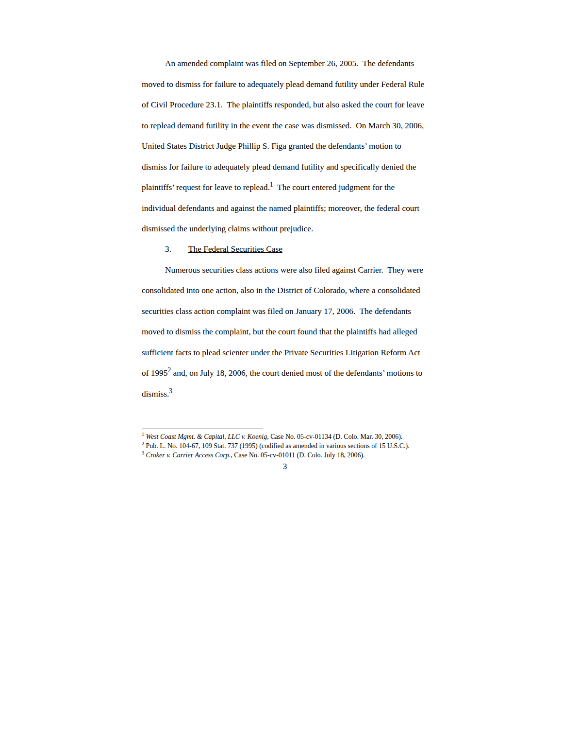An amended complaint was filed on September 26, 2005. The defendants moved to dismiss for failure to adequately plead demand futility under Federal Rule of Civil Procedure 23.1. The plaintiffs responded, but also asked the court for leave to replead demand futility in the event the case was dismissed. On March 30, 2006, United States District Judge Phillip S. Figa granted the defendants’ motion to dismiss for failure to adequately plead demand futility and specifically denied the plaintiffs’ request for leave to replead.1 The court entered judgment for the individual defendants and against the named plaintiffs; moreover, the federal court dismissed the underlying claims without prejudice.
3. The Federal Securities Case
Numerous securities class actions were also filed against Carrier. They were consolidated into one action, also in the District of Colorado, where a consolidated securities class action complaint was filed on January 17, 2006. The defendants moved to dismiss the complaint, but the court found that the plaintiffs had alleged sufficient facts to plead scienter under the Private Securities Litigation Reform Act of 19952 and, on July 18, 2006, the court denied most of the defendants’ motions to dismiss.3
1 West Coast Mgmt. & Capital, LLC v. Koenig, Case No. 05-cv-01134 (D. Colo. Mar. 30, 2006).
2 Pub. L. No. 104-67, 109 Stat. 737 (1995) (codified as amended in various sections of 15 U.S.C.).
3 Croker v. Carrier Access Corp., Case No. 05-cv-01011 (D. Colo. July 18, 2006).
3